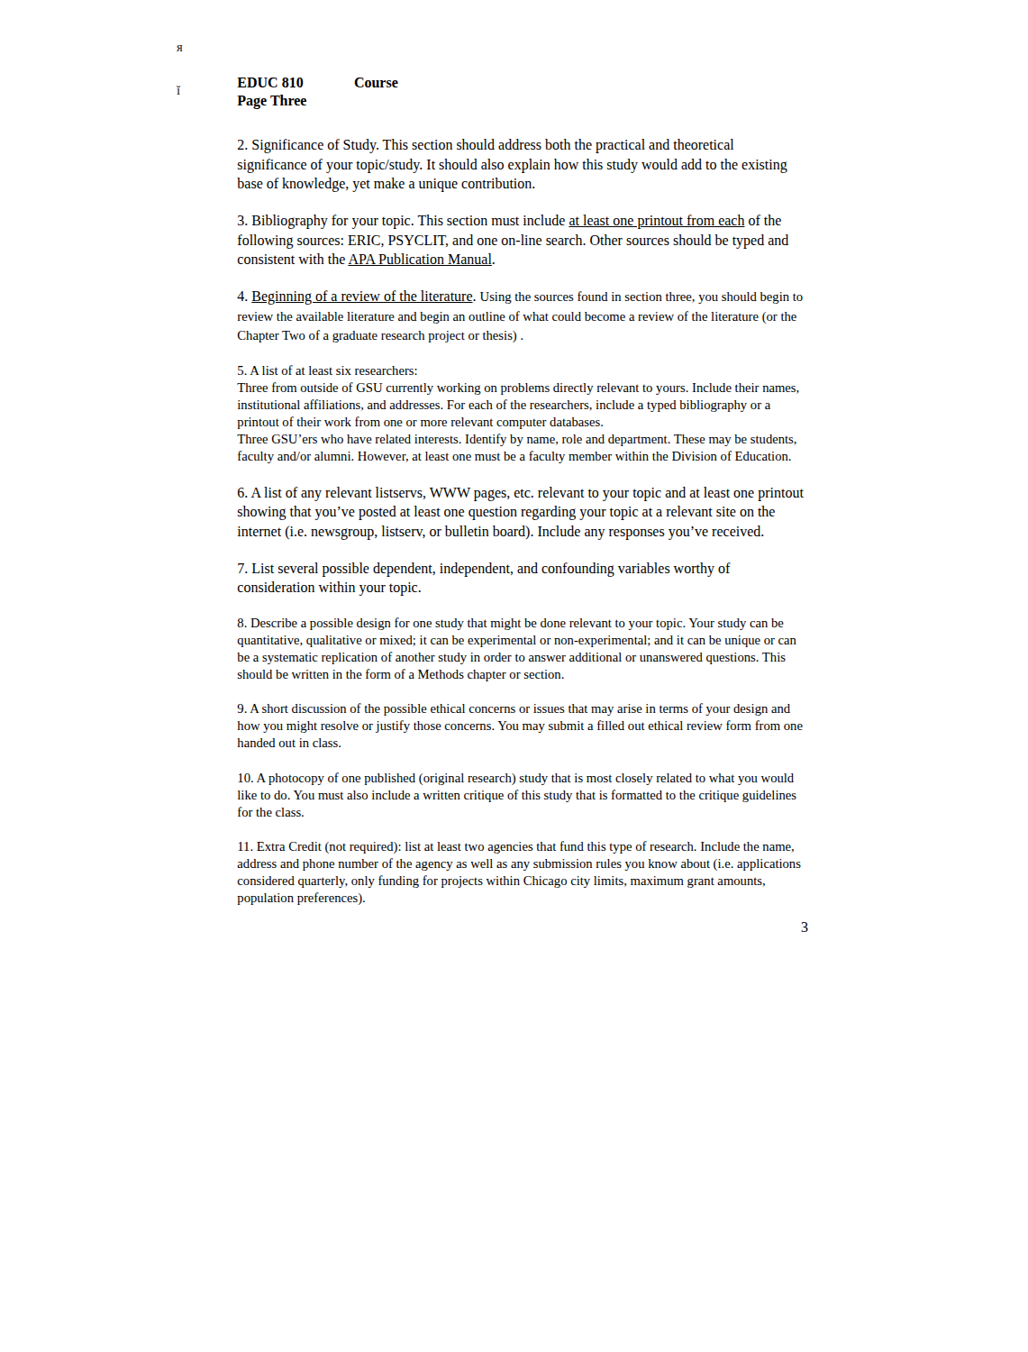ᴙ
ĭ
EDUC 810 Course Page Three
2. Significance of Study. This section should address both the practical and theoretical significance of your topic/study. It should also explain how this study would add to the existing base of knowledge, yet make a unique contribution.
3. Bibliography for your topic. This section must include at least one printout from each of the following sources: ERIC, PSYCLIT, and one on-line search. Other sources should be typed and consistent with the APA Publication Manual.
4. Beginning of a review of the literature. Using the sources found in section three, you should begin to review the available literature and begin an outline of what could become a review of the literature (or the Chapter Two of a graduate research project or thesis) .
5. A list of at least six researchers:
Three from outside of GSU currently working on problems directly relevant to yours. Include their names, institutional affiliations, and addresses. For each of the researchers, include a typed bibliography or a printout of their work from one or more relevant computer databases.
Three GSU’ers who have related interests. Identify by name, role and department. These may be students, faculty and/or alumni. However, at least one must be a faculty member within the Division of Education.
6. A list of any relevant listservs, WWW pages, etc. relevant to your topic and at least one printout showing that you’ve posted at least one question regarding your topic at a relevant site on the internet (i.e. newsgroup, listserv, or bulletin board). Include any responses you’ve received.
7. List several possible dependent, independent, and confounding variables worthy of consideration within your topic.
8. Describe a possible design for one study that might be done relevant to your topic. Your study can be quantitative, qualitative or mixed; it can be experimental or non-experimental; and it can be unique or can be a systematic replication of another study in order to answer additional or unanswered questions. This should be written in the form of a Methods chapter or section.
9. A short discussion of the possible ethical concerns or issues that may arise in terms of your design and how you might resolve or justify those concerns. You may submit a filled out ethical review form from one handed out in class.
10. A photocopy of one published (original research) study that is most closely related to what you would like to do. You must also include a written critique of this study that is formatted to the critique guidelines for the class.
11. Extra Credit (not required): list at least two agencies that fund this type of research. Include the name, address and phone number of the agency as well as any submission rules you know about (i.e. applications considered quarterly, only funding for projects within Chicago city limits, maximum grant amounts, population preferences).
3